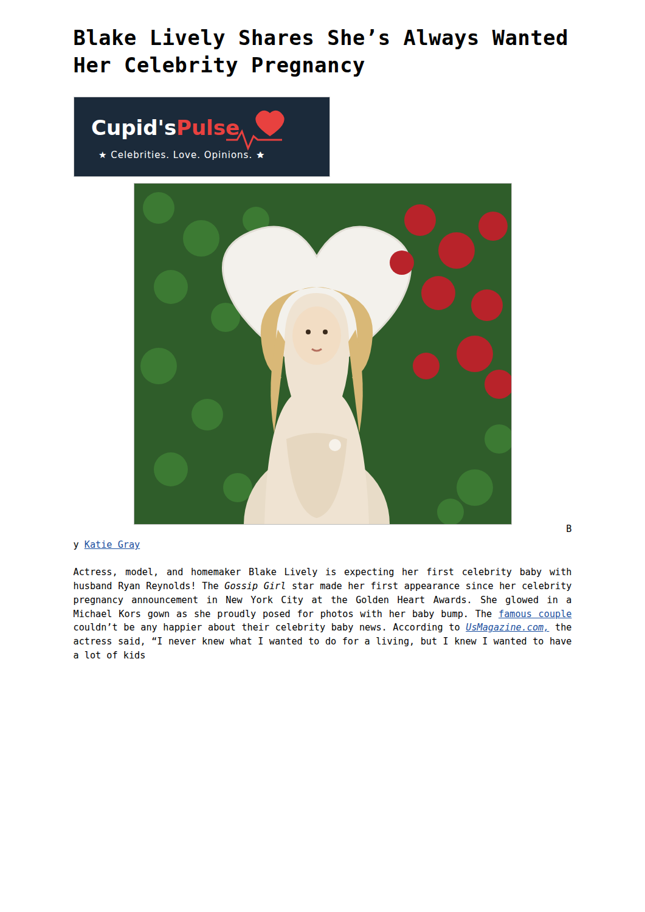Blake Lively Shares She’s Always Wanted Her Celebrity Pregnancy
Cupid's Pulse ★ Celebrities. Love. Opinions. ★ ★
B
y Katie Gray
Actress, model, and homemaker Blake Lively is expecting her first celebrity baby with husband Ryan Reynolds! The Gossip Girl star made her first appearance since her celebrity pregnancy announcement in New York City at the Golden Heart Awards. She glowed in a Michael Kors gown as she proudly posed for photos with her baby bump. The famous couple couldn’t be any happier about their celebrity baby news. According to UsMagazine.com, the actress said, “I never knew what I wanted to do for a living, but I knew I wanted to have a lot of kids